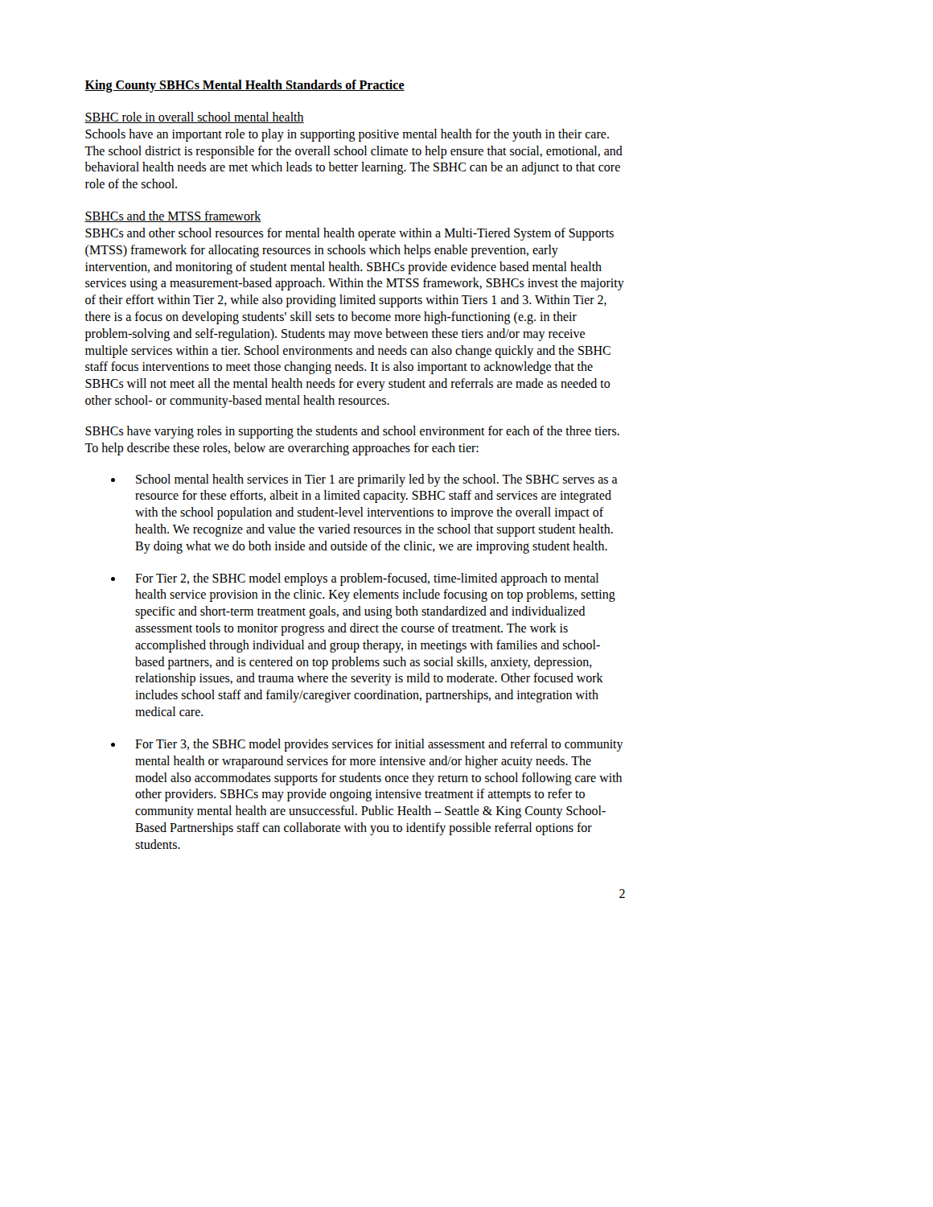King County SBHCs Mental Health Standards of Practice
SBHC role in overall school mental health
Schools have an important role to play in supporting positive mental health for the youth in their care. The school district is responsible for the overall school climate to help ensure that social, emotional, and behavioral health needs are met which leads to better learning. The SBHC can be an adjunct to that core role of the school.
SBHCs and the MTSS framework
SBHCs and other school resources for mental health operate within a Multi-Tiered System of Supports (MTSS) framework for allocating resources in schools which helps enable prevention, early intervention, and monitoring of student mental health. SBHCs provide evidence based mental health services using a measurement-based approach. Within the MTSS framework, SBHCs invest the majority of their effort within Tier 2, while also providing limited supports within Tiers 1 and 3. Within Tier 2, there is a focus on developing students' skill sets to become more high-functioning (e.g. in their problem-solving and self-regulation). Students may move between these tiers and/or may receive multiple services within a tier. School environments and needs can also change quickly and the SBHC staff focus interventions to meet those changing needs. It is also important to acknowledge that the SBHCs will not meet all the mental health needs for every student and referrals are made as needed to other school- or community-based mental health resources.
SBHCs have varying roles in supporting the students and school environment for each of the three tiers. To help describe these roles, below are overarching approaches for each tier:
School mental health services in Tier 1 are primarily led by the school. The SBHC serves as a resource for these efforts, albeit in a limited capacity. SBHC staff and services are integrated with the school population and student-level interventions to improve the overall impact of health. We recognize and value the varied resources in the school that support student health. By doing what we do both inside and outside of the clinic, we are improving student health.
For Tier 2, the SBHC model employs a problem-focused, time-limited approach to mental health service provision in the clinic. Key elements include focusing on top problems, setting specific and short-term treatment goals, and using both standardized and individualized assessment tools to monitor progress and direct the course of treatment. The work is accomplished through individual and group therapy, in meetings with families and school-based partners, and is centered on top problems such as social skills, anxiety, depression, relationship issues, and trauma where the severity is mild to moderate. Other focused work includes school staff and family/caregiver coordination, partnerships, and integration with medical care.
For Tier 3, the SBHC model provides services for initial assessment and referral to community mental health or wraparound services for more intensive and/or higher acuity needs. The model also accommodates supports for students once they return to school following care with other providers. SBHCs may provide ongoing intensive treatment if attempts to refer to community mental health are unsuccessful. Public Health – Seattle & King County School-Based Partnerships staff can collaborate with you to identify possible referral options for students.
2